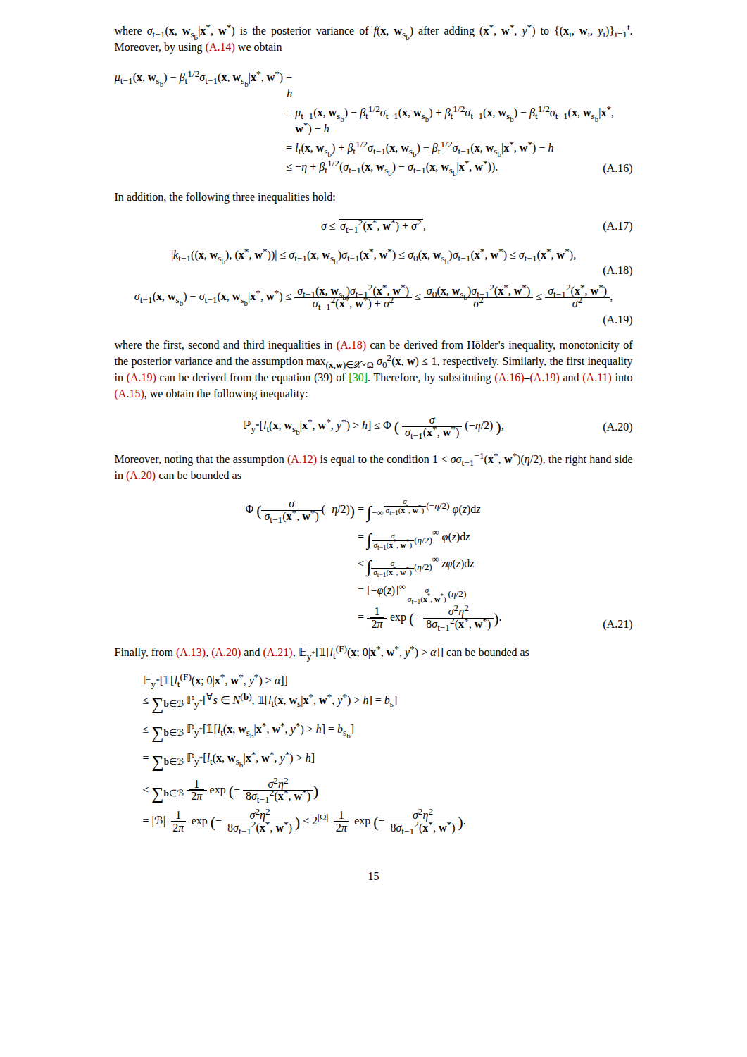where σt−1(x, wsb|x*, w*) is the posterior variance of f(x, wsb) after adding (x*, w*, y*) to {(xi, wi, yi)}i=1t. Moreover, by using (A.14) we obtain
μt−1(x, wsb) − βt1/2σt−1(x, wsb|x*, w*) − h
=
μt−1(x, wsb) − βt1/2σt−1(x, wsb) + βt1/2σt−1(x, wsb) − βt1/2σt−1(x, wsb|x*, w*) − h
=
lt(x, wsb) + βt1/2σt−1(x, wsb) − βt1/2σt−1(x, wsb|x*, w*) − h
≤
−η + βt1/2(σt−1(x, wsb) − σt−1(x, wsb|x*, w*)).
(A.16)
In addition, the following three inequalities hold:
σ ≤ σt−12(x*, w*) + σ2,
(A.17)
|kt−1((x, wsb), (x*, w*))| ≤ σt−1(x, wsb)σt−1(x*, w*) ≤ σ0(x, wsb)σt−1(x*, w*) ≤ σt−1(x*, w*),
(A.18)
σt−1(x, wsb) − σt−1(x, wsb|x*, w*) ≤ σt−1(x, wsb)σt−12(x*, w*) σt−12(x*, w*) + σ2 ≤ σ0(x, wsb)σt−12(x*, w*) σ2 ≤ σt−12(x*, w*) σ2,
(A.19)
where the first, second and third inequalities in (A.18) can be derived from Hölder's inequality, monotonicity of the posterior variance and the assumption max(x,w)∈𝒳×Ω σ02(x, w) ≤ 1, respectively. Similarly, the first inequality in (A.19) can be derived from the equation (39) of [30]. Therefore, by substituting (A.16)–(A.19) and (A.11) into (A.15), we obtain the following inequality:
ℙy*[lt(x, wsb|x*, w*, y*) > h] ≤ Φ ( σσt−1(x*, w*) (−η/2) ),
(A.20)
Moreover, noting that the assumption (A.12) is equal to the condition 1 < σσt−1−1(x*, w*)(η/2), the right hand side in (A.20) can be bounded as
Φ (σσt−1(x*, w*)(−η/2))
= ∫−∞σσt−1(x*, w*)(−η/2) φ(z)dz
= ∫σσt−1(x*, w*)(η/2)∞ φ(z)dz
≤ ∫σσt−1(x*, w*)(η/2)∞ zφ(z)dz
= [−φ(z)]∞σσt−1(x*, w*)(η/2)
= 12π exp (− σ2η28σt−12(x*, w*)).
(A.21)
Finally, from (A.13), (A.20) and (A.21), 𝔼y*[𝟙[lt(F)(x; 0|x*, w*, y*) > α]] can be bounded as
𝔼y*[𝟙[lt(F)(x; 0|x*, w*, y*) > α]]
≤ ∑b∈ℬ ℙy*[∀s ∈ N(b), 𝟙[lt(x, ws|x*, w*, y*) > h] = bs]
≤ ∑b∈ℬ ℙy*[𝟙[lt(x, wsb|x*, w*, y*) > h] = bsb]
= ∑b∈ℬ ℙy*[lt(x, wsb|x*, w*, y*) > h]
≤ ∑b∈ℬ 12π exp (− σ2η28σt−12(x*, w*))
= |ℬ| 12π exp (− σ2η28σt−12(x*, w*)) ≤ 2|Ω| 12π exp (− σ2η28σt−12(x*, w*)).
15